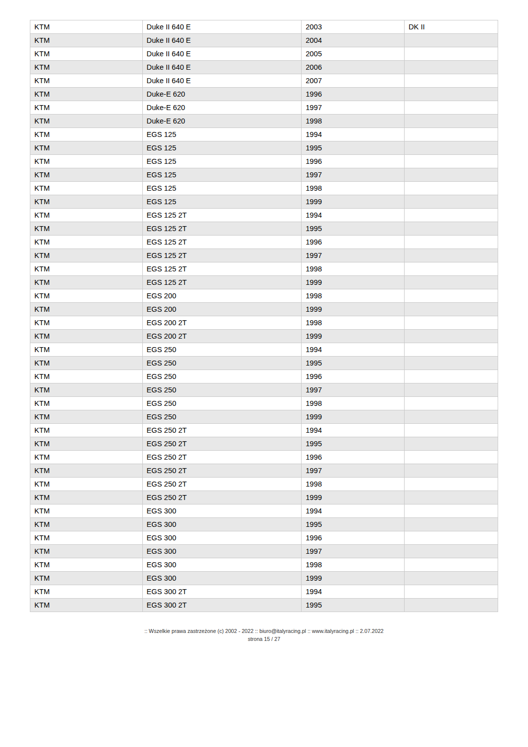| KTM | Duke II 640 E | 2003 | DK II |
| KTM | Duke II 640 E | 2004 | |
| KTM | Duke II 640 E | 2005 | |
| KTM | Duke II 640 E | 2006 | |
| KTM | Duke II 640 E | 2007 | |
| KTM | Duke-E 620 | 1996 | |
| KTM | Duke-E 620 | 1997 | |
| KTM | Duke-E 620 | 1998 | |
| KTM | EGS 125 | 1994 | |
| KTM | EGS 125 | 1995 | |
| KTM | EGS 125 | 1996 | |
| KTM | EGS 125 | 1997 | |
| KTM | EGS 125 | 1998 | |
| KTM | EGS 125 | 1999 | |
| KTM | EGS 125 2T | 1994 | |
| KTM | EGS 125 2T | 1995 | |
| KTM | EGS 125 2T | 1996 | |
| KTM | EGS 125 2T | 1997 | |
| KTM | EGS 125 2T | 1998 | |
| KTM | EGS 125 2T | 1999 | |
| KTM | EGS 200 | 1998 | |
| KTM | EGS 200 | 1999 | |
| KTM | EGS 200 2T | 1998 | |
| KTM | EGS 200 2T | 1999 | |
| KTM | EGS 250 | 1994 | |
| KTM | EGS 250 | 1995 | |
| KTM | EGS 250 | 1996 | |
| KTM | EGS 250 | 1997 | |
| KTM | EGS 250 | 1998 | |
| KTM | EGS 250 | 1999 | |
| KTM | EGS 250 2T | 1994 | |
| KTM | EGS 250 2T | 1995 | |
| KTM | EGS 250 2T | 1996 | |
| KTM | EGS 250 2T | 1997 | |
| KTM | EGS 250 2T | 1998 | |
| KTM | EGS 250 2T | 1999 | |
| KTM | EGS 300 | 1994 | |
| KTM | EGS 300 | 1995 | |
| KTM | EGS 300 | 1996 | |
| KTM | EGS 300 | 1997 | |
| KTM | EGS 300 | 1998 | |
| KTM | EGS 300 | 1999 | |
| KTM | EGS 300 2T | 1994 | |
| KTM | EGS 300 2T | 1995 | |
:: Wszelkie prawa zastrzeżone (c) 2002 - 2022 :: biuro@italyracing.pl :: www.italyracing.pl :: 2.07.2022
strona 15 / 27